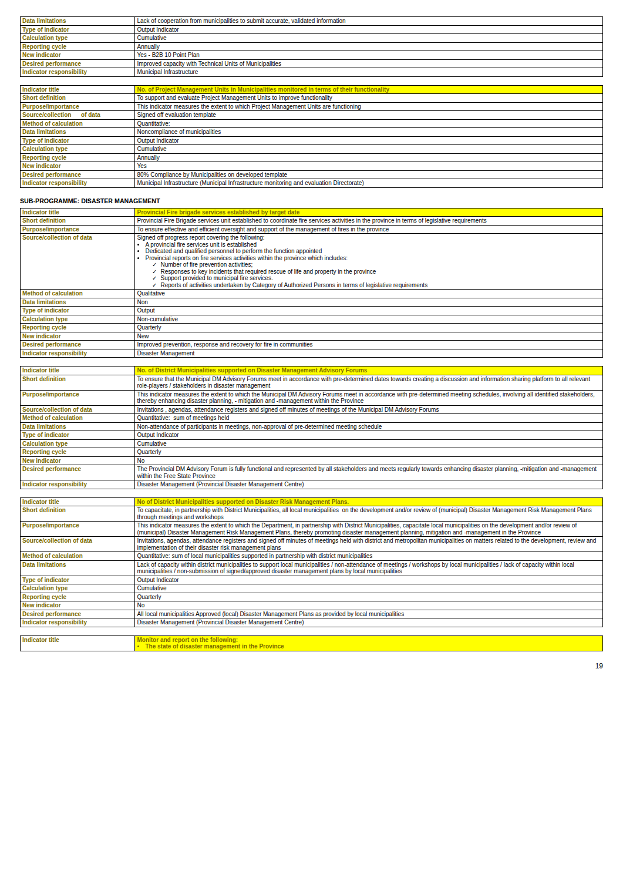| Data limitations | Lack of cooperation from municipalities to submit accurate, validated information |
| Type of indicator | Output Indicator |
| Calculation type | Cumulative |
| Reporting cycle | Annually |
| New indicator | Yes - B2B 10 Point Plan |
| Desired performance | Improved capacity with Technical Units of Municipalities |
| Indicator responsibility | Municipal Infrastructure |
| Indicator title | No. of Project Management Units in Municipalities monitored in terms of their functionality |
| Short definition | To support and evaluate Project Management Units to improve functionality |
| Purpose/importance | This indicator measures the extent to which Project Management Units are functioning |
| Source/collection of data | Signed off evaluation template |
| Method of calculation | Quantitative: |
| Data limitations | Noncompliance of municipalities |
| Type of indicator | Output Indicator |
| Calculation type | Cumulative |
| Reporting cycle | Annually |
| New indicator | Yes |
| Desired performance | 80% Compliance by Municipalities on developed template |
| Indicator responsibility | Municipal Infrastructure (Municipal Infrastructure monitoring and evaluation Directorate) |
SUB-PROGRAMME: DISASTER MANAGEMENT
| Indicator title | Provincial Fire brigade services established by target date |
| Short definition | Provincial Fire Brigade services unit established to coordinate fire services activities in the province in terms of legislative requirements |
| Purpose/importance | To ensure effective and efficient oversight and support of the management of fires in the province |
| Source/collection of data | Signed off progress report covering the following: A provincial fire services unit is established Dedicated and qualified personnel to perform the function appointed Provincial reports on fire services activities within the province which includes: Number of fire prevention activities; Responses to key incidents that required rescue of life and property in the province Support provided to municipal fire services. Reports of activities undertaken by Category of Authorized Persons in terms of legislative requirements |
| Method of calculation | Qualitative |
| Data limitations | Non |
| Type of indicator | Output |
| Calculation type | Non-cumulative |
| Reporting cycle | Quarterly |
| New indicator | New |
| Desired performance | Improved prevention, response and recovery for fire in communities |
| Indicator responsibility | Disaster Management |
| Indicator title | No. of District Municipalities supported on Disaster Management Advisory Forums |
| Short definition | To ensure that the Municipal DM Advisory Forums meet in accordance with pre-determined dates towards creating a discussion and information sharing platform to all relevant role-players / stakeholders in disaster management |
| Purpose/importance | This indicator measures the extent to which the Municipal DM Advisory Forums meet in accordance with pre-determined meeting schedules, involving all identified stakeholders, thereby enhancing disaster planning, - mitigation and -management within the Province |
| Source/collection of data | Invitations , agendas, attendance registers and signed off minutes of meetings of the Municipal DM Advisory Forums |
| Method of calculation | Quantitative: sum of meetings held |
| Data limitations | Non-attendance of participants in meetings, non-approval of pre-determined meeting schedule |
| Type of indicator | Output Indicator |
| Calculation type | Cumulative |
| Reporting cycle | Quarterly |
| New indicator | No |
| Desired performance | The Provincial DM Advisory Forum is fully functional and represented by all stakeholders and meets regularly towards enhancing disaster planning, -mitigation and -management within the Free State Province |
| Indicator responsibility | Disaster Management (Provincial Disaster Management Centre) |
| Indicator title | No of District Municipalities supported on Disaster Risk Management Plans. |
| Short definition | To capacitate, in partnership with District Municipalities, all local municipalities on the development and/or review of (municipal) Disaster Management Risk Management Plans through meetings and workshops |
| Purpose/importance | This indicator measures the extent to which the Department, in partnership with District Municipalities, capacitate local municipalities on the development and/or review of (municipal) Disaster Management Risk Management Plans, thereby promoting disaster management planning, mitigation and -management in the Province |
| Source/collection of data | Invitations, agendas, attendance registers and signed off minutes of meetings held with district and metropolitan municipalities on matters related to the development, review and implementation of their disaster risk management plans |
| Method of calculation | Quantitative: sum of local municipalities supported in partnership with district municipalities |
| Data limitations | Lack of capacity within district municipalities to support local municipalities / non-attendance of meetings / workshops by local municipalities / lack of capacity within local municipalities / non-submission of signed/approved disaster management plans by local municipalities |
| Type of indicator | Output Indicator |
| Calculation type | Cumulative |
| Reporting cycle | Quarterly |
| New indicator | No |
| Desired performance | All local municipalities Approved (local) Disaster Management Plans as provided by local municipalities |
| Indicator responsibility | Disaster Management (Provincial Disaster Management Centre) |
| Indicator title | Monitor and report on the following: The state of disaster management in the Province |
19